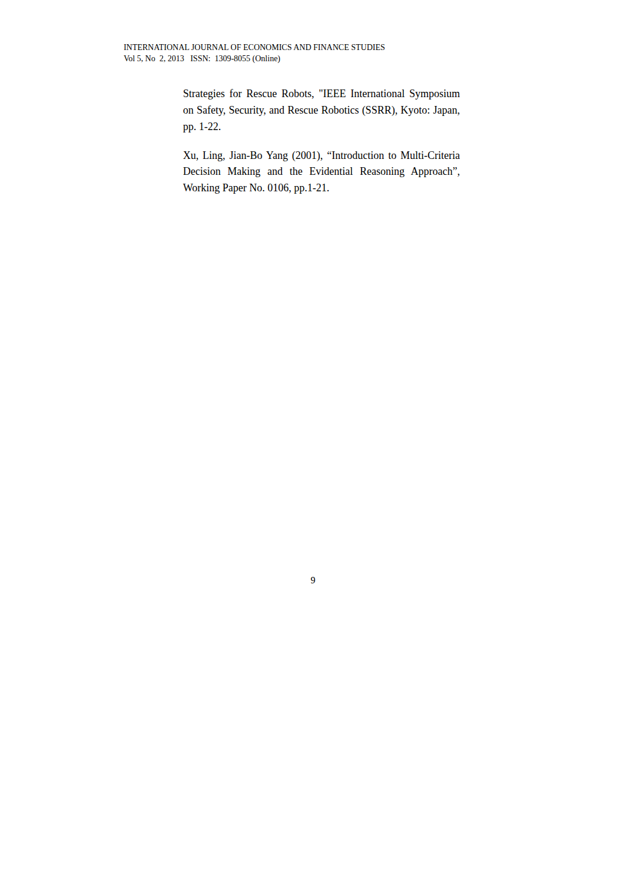INTERNATIONAL JOURNAL OF ECONOMICS AND FINANCE STUDIES Vol 5, No 2, 2013 ISSN: 1309-8055 (Online)
Strategies for Rescue Robots, "IEEE International Symposium on Safety, Security, and Rescue Robotics (SSRR), Kyoto: Japan, pp. 1-22.
Xu, Ling, Jian-Bo Yang (2001), “Introduction to Multi-Criteria Decision Making and the Evidential Reasoning Approach”, Working Paper No. 0106, pp.1-21.
9